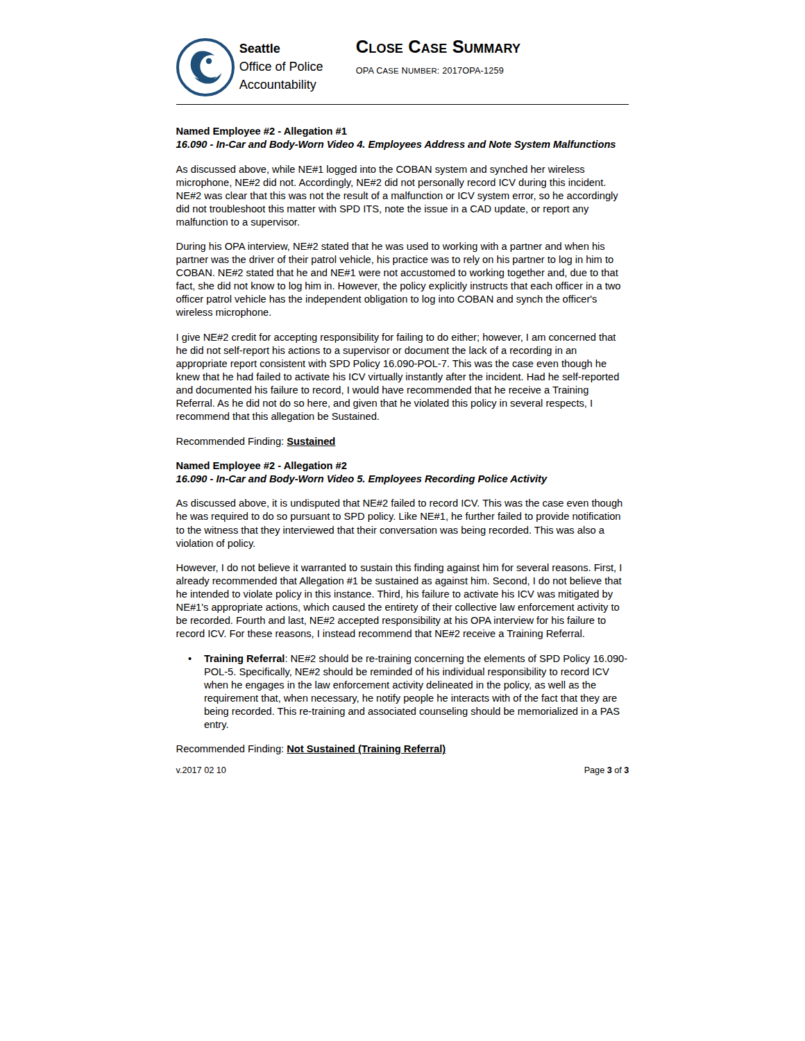Seattle
Office of Police
Accountability
Close Case Summary
OPA CASE NUMBER: 2017OPA-1259
Named Employee #2 - Allegation #1
16.090 - In-Car and Body-Worn Video 4. Employees Address and Note System Malfunctions
As discussed above, while NE#1 logged into the COBAN system and synched her wireless microphone, NE#2 did not. Accordingly, NE#2 did not personally record ICV during this incident. NE#2 was clear that this was not the result of a malfunction or ICV system error, so he accordingly did not troubleshoot this matter with SPD ITS, note the issue in a CAD update, or report any malfunction to a supervisor.
During his OPA interview, NE#2 stated that he was used to working with a partner and when his partner was the driver of their patrol vehicle, his practice was to rely on his partner to log in him to COBAN. NE#2 stated that he and NE#1 were not accustomed to working together and, due to that fact, she did not know to log him in. However, the policy explicitly instructs that each officer in a two officer patrol vehicle has the independent obligation to log into COBAN and synch the officer's wireless microphone.
I give NE#2 credit for accepting responsibility for failing to do either; however, I am concerned that he did not self-report his actions to a supervisor or document the lack of a recording in an appropriate report consistent with SPD Policy 16.090-POL-7. This was the case even though he knew that he had failed to activate his ICV virtually instantly after the incident. Had he self-reported and documented his failure to record, I would have recommended that he receive a Training Referral. As he did not do so here, and given that he violated this policy in several respects, I recommend that this allegation be Sustained.
Recommended Finding: Sustained
Named Employee #2 - Allegation #2
16.090 - In-Car and Body-Worn Video 5. Employees Recording Police Activity
As discussed above, it is undisputed that NE#2 failed to record ICV. This was the case even though he was required to do so pursuant to SPD policy. Like NE#1, he further failed to provide notification to the witness that they interviewed that their conversation was being recorded. This was also a violation of policy.
However, I do not believe it warranted to sustain this finding against him for several reasons. First, I already recommended that Allegation #1 be sustained as against him. Second, I do not believe that he intended to violate policy in this instance. Third, his failure to activate his ICV was mitigated by NE#1's appropriate actions, which caused the entirety of their collective law enforcement activity to be recorded. Fourth and last, NE#2 accepted responsibility at his OPA interview for his failure to record ICV. For these reasons, I instead recommend that NE#2 receive a Training Referral.
Training Referral: NE#2 should be re-training concerning the elements of SPD Policy 16.090-POL-5. Specifically, NE#2 should be reminded of his individual responsibility to record ICV when he engages in the law enforcement activity delineated in the policy, as well as the requirement that, when necessary, he notify people he interacts with of the fact that they are being recorded. This re-training and associated counseling should be memorialized in a PAS entry.
Recommended Finding: Not Sustained (Training Referral)
v.2017 02 10 Page 3 of 3